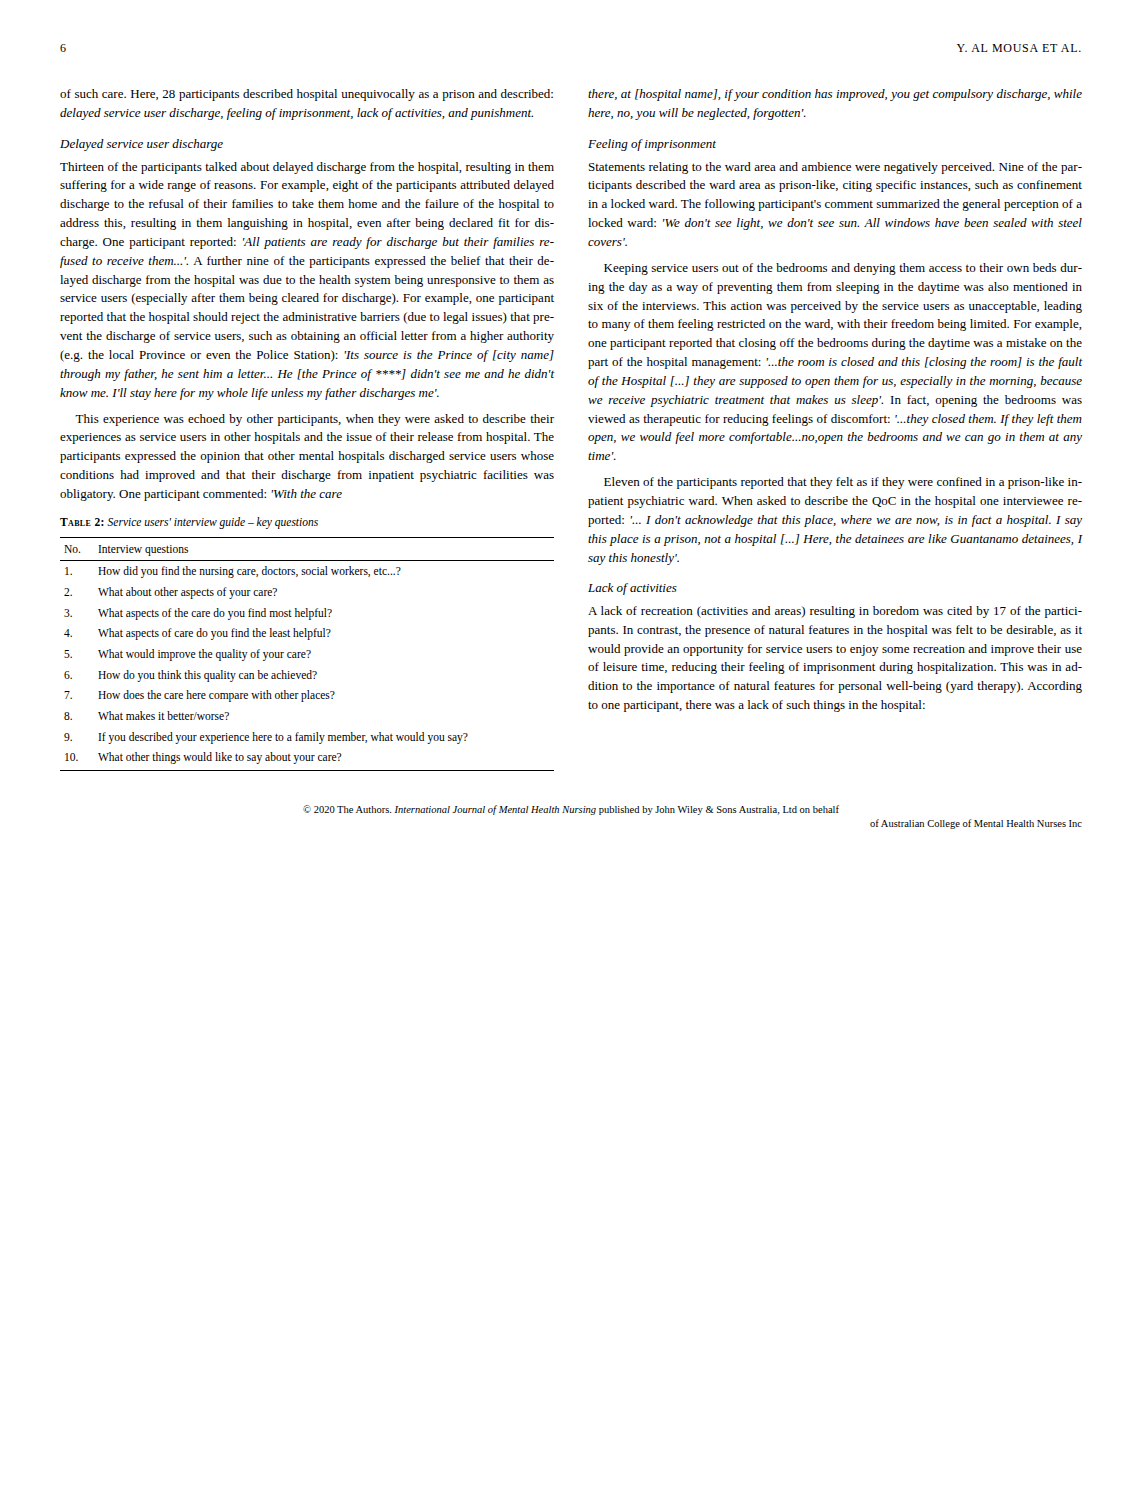6 Y. AL MOUSA ET AL.
of such care. Here, 28 participants described hospital unequivocally as a prison and described: delayed service user discharge, feeling of imprisonment, lack of activities, and punishment.
Delayed service user discharge
Thirteen of the participants talked about delayed discharge from the hospital, resulting in them suffering for a wide range of reasons. For example, eight of the participants attributed delayed discharge to the refusal of their families to take them home and the failure of the hospital to address this, resulting in them languishing in hospital, even after being declared fit for discharge. One participant reported: 'All patients are ready for discharge but their families refused to receive them...'. A further nine of the participants expressed the belief that their delayed discharge from the hospital was due to the health system being unresponsive to them as service users (especially after them being cleared for discharge). For example, one participant reported that the hospital should reject the administrative barriers (due to legal issues) that prevent the discharge of service users, such as obtaining an official letter from a higher authority (e.g. the local Province or even the Police Station): 'Its source is the Prince of [city name] through my father, he sent him a letter... He [the Prince of ****] didn't see me and he didn't know me. I'll stay here for my whole life unless my father discharges me'.
This experience was echoed by other participants, when they were asked to describe their experiences as service users in other hospitals and the issue of their release from hospital. The participants expressed the opinion that other mental hospitals discharged service users whose conditions had improved and that their discharge from inpatient psychiatric facilities was obligatory. One participant commented: 'With the care
Table 2: Service users' interview guide – key questions
| No. | Interview questions |
| --- | --- |
| 1. | How did you find the nursing care, doctors, social workers, etc...? |
| 2. | What about other aspects of your care? |
| 3. | What aspects of the care do you find most helpful? |
| 4. | What aspects of care do you find the least helpful? |
| 5. | What would improve the quality of your care? |
| 6. | How do you think this quality can be achieved? |
| 7. | How does the care here compare with other places? |
| 8. | What makes it better/worse? |
| 9. | If you described your experience here to a family member, what would you say? |
| 10. | What other things would like to say about your care? |
there, at [hospital name], if your condition has improved, you get compulsory discharge, while here, no, you will be neglected, forgotten'.
Feeling of imprisonment
Statements relating to the ward area and ambience were negatively perceived. Nine of the participants described the ward area as prison-like, citing specific instances, such as confinement in a locked ward. The following participant's comment summarized the general perception of a locked ward: 'We don't see light, we don't see sun. All windows have been sealed with steel covers'.
Keeping service users out of the bedrooms and denying them access to their own beds during the day as a way of preventing them from sleeping in the daytime was also mentioned in six of the interviews. This action was perceived by the service users as unacceptable, leading to many of them feeling restricted on the ward, with their freedom being limited. For example, one participant reported that closing off the bedrooms during the daytime was a mistake on the part of the hospital management: '...the room is closed and this [closing the room] is the fault of the Hospital [...] they are supposed to open them for us, especially in the morning, because we receive psychiatric treatment that makes us sleep'. In fact, opening the bedrooms was viewed as therapeutic for reducing feelings of discomfort: '...they closed them. If they left them open, we would feel more comfortable...no,open the bedrooms and we can go in them at any time'.
Eleven of the participants reported that they felt as if they were confined in a prison-like inpatient psychiatric ward. When asked to describe the QoC in the hospital one interviewee reported: '... I don't acknowledge that this place, where we are now, is in fact a hospital. I say this place is a prison, not a hospital [...] Here, the detainees are like Guantanamo detainees, I say this honestly'.
Lack of activities
A lack of recreation (activities and areas) resulting in boredom was cited by 17 of the participants. In contrast, the presence of natural features in the hospital was felt to be desirable, as it would provide an opportunity for service users to enjoy some recreation and improve their use of leisure time, reducing their feeling of imprisonment during hospitalization. This was in addition to the importance of natural features for personal well-being (yard therapy). According to one participant, there was a lack of such things in the hospital:
© 2020 The Authors. International Journal of Mental Health Nursing published by John Wiley & Sons Australia, Ltd on behalf of Australian College of Mental Health Nurses Inc